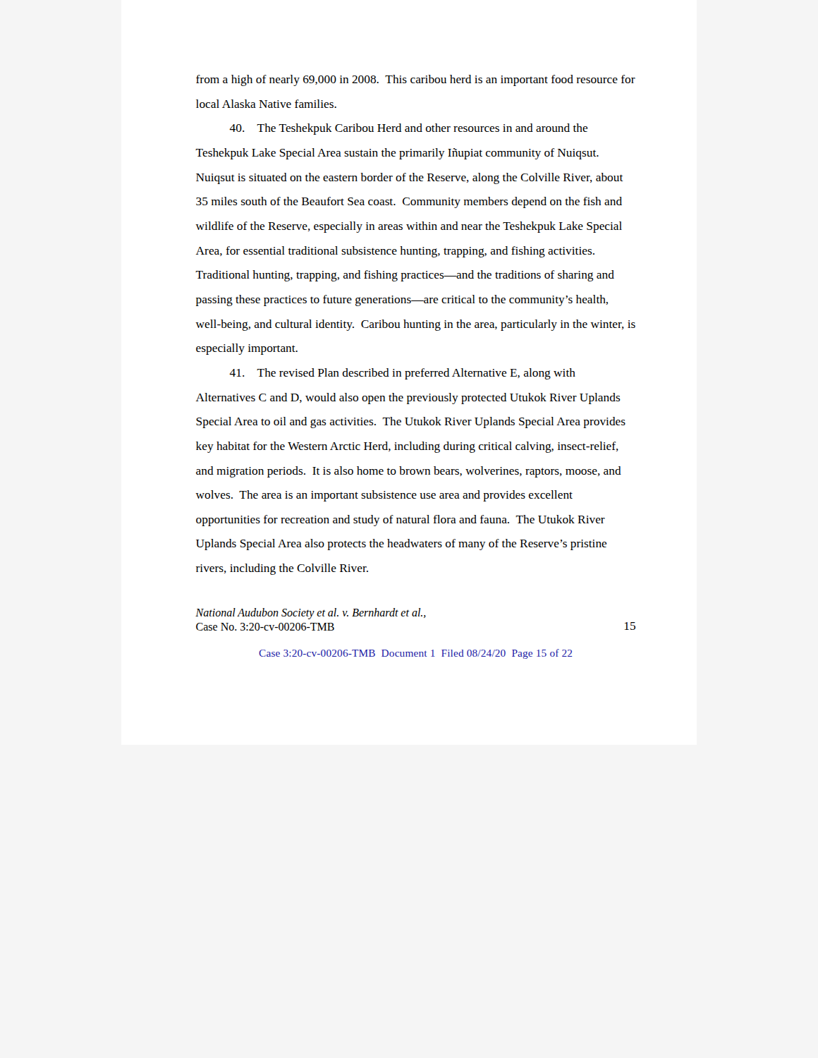from a high of nearly 69,000 in 2008. This caribou herd is an important food resource for local Alaska Native families.
40. The Teshekpuk Caribou Herd and other resources in and around the Teshekpuk Lake Special Area sustain the primarily Iñupiat community of Nuiqsut. Nuiqsut is situated on the eastern border of the Reserve, along the Colville River, about 35 miles south of the Beaufort Sea coast. Community members depend on the fish and wildlife of the Reserve, especially in areas within and near the Teshekpuk Lake Special Area, for essential traditional subsistence hunting, trapping, and fishing activities. Traditional hunting, trapping, and fishing practices—and the traditions of sharing and passing these practices to future generations—are critical to the community’s health, well-being, and cultural identity. Caribou hunting in the area, particularly in the winter, is especially important.
41. The revised Plan described in preferred Alternative E, along with Alternatives C and D, would also open the previously protected Utukok River Uplands Special Area to oil and gas activities. The Utukok River Uplands Special Area provides key habitat for the Western Arctic Herd, including during critical calving, insect-relief, and migration periods. It is also home to brown bears, wolverines, raptors, moose, and wolves. The area is an important subsistence use area and provides excellent opportunities for recreation and study of natural flora and fauna. The Utukok River Uplands Special Area also protects the headwaters of many of the Reserve’s pristine rivers, including the Colville River.
National Audubon Society et al. v. Bernhardt et al.,
Case No. 3:20-cv-00206-TMB
15
Case 3:20-cv-00206-TMB Document 1 Filed 08/24/20 Page 15 of 22